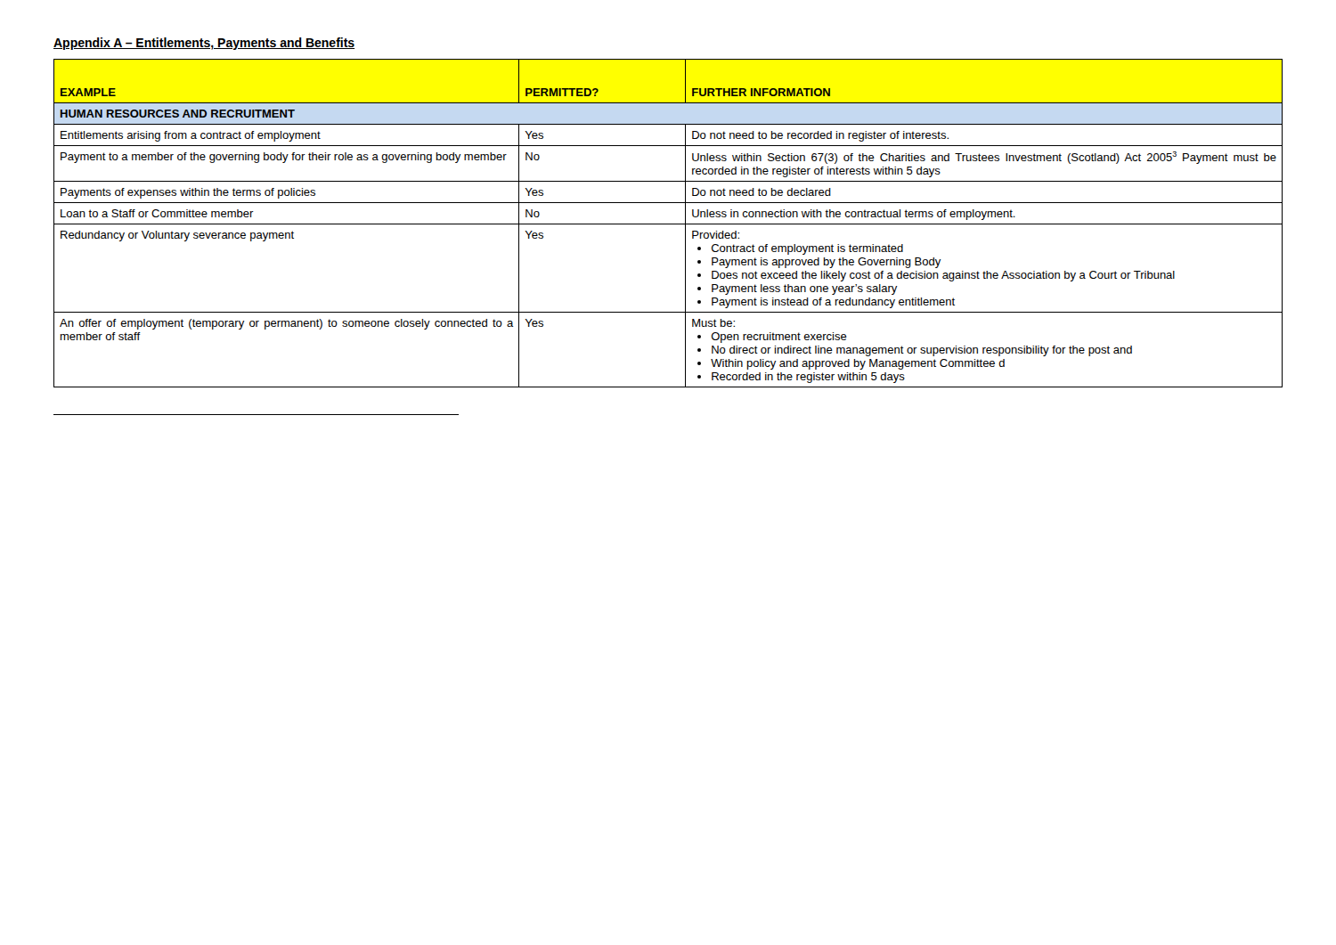Appendix A – Entitlements, Payments and Benefits
| EXAMPLE | PERMITTED? | FURTHER INFORMATION |
| --- | --- | --- |
| HUMAN RESOURCES AND RECRUITMENT |
| Entitlements arising from a contract of employment | Yes | Do not need to be recorded in register of interests. |
| Payment to a member of the governing body for their role as a governing body member | No | Unless within Section 67(3) of the Charities and Trustees Investment (Scotland) Act 2005 3 Payment must be recorded in the register of interests within 5 days |
| Payments of expenses within the terms of policies | Yes | Do not need to be declared |
| Loan to a Staff or Committee member | No | Unless in connection with the contractual terms of employment. |
| Redundancy or Voluntary severance payment | Yes | Provided: Contract of employment is terminated Payment is approved by the Governing Body Does not exceed the likely cost of a decision against the Association by a Court or Tribunal Payment less than one year’s salary Payment is instead of a redundancy entitlement |
| An offer of employment (temporary or permanent) to someone closely connected to a member of staff | Yes | Must be: Open recruitment exercise No direct or indirect line management or supervision responsibility for the post and Within policy and approved by Management Committee d Recorded in the register within 5 days |